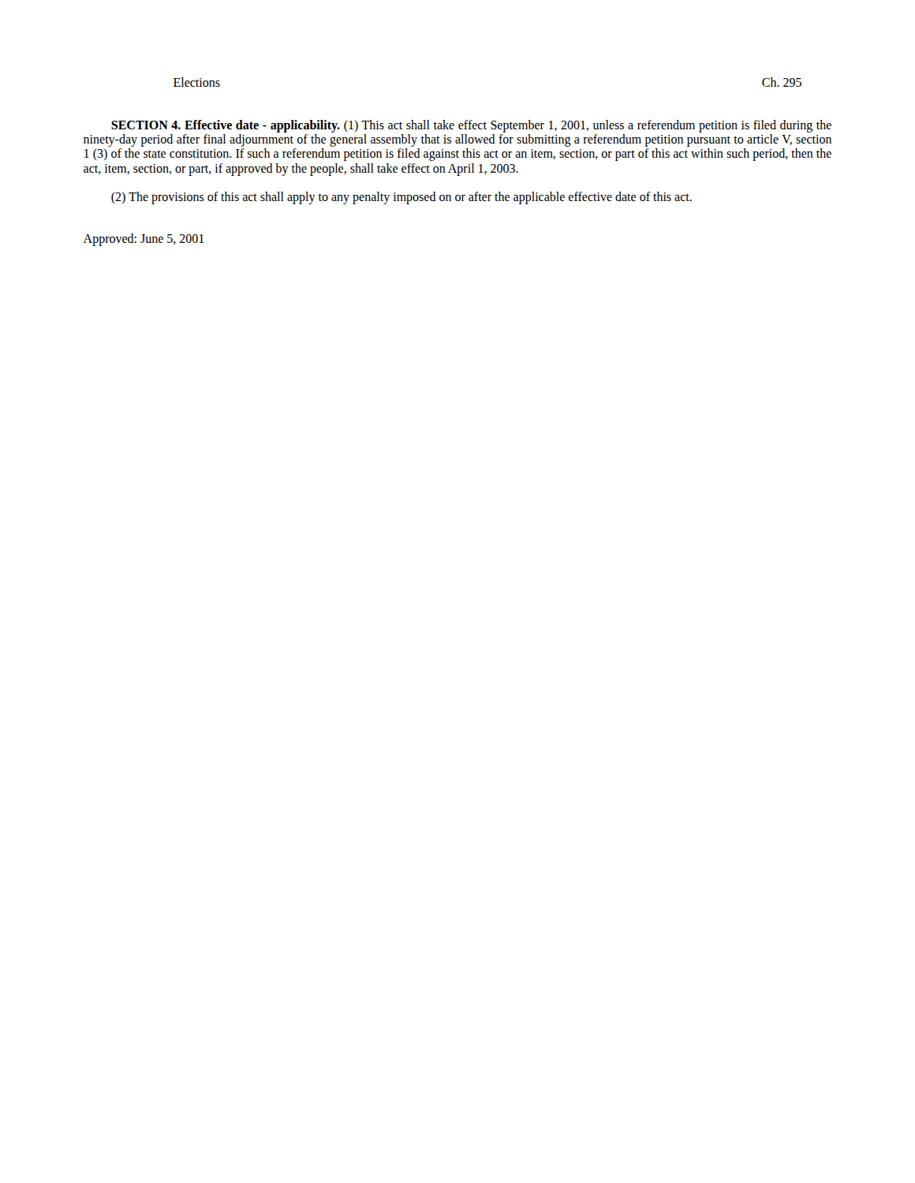Elections Ch. 295
SECTION 4. Effective date - applicability. (1) This act shall take effect September 1, 2001, unless a referendum petition is filed during the ninety-day period after final adjournment of the general assembly that is allowed for submitting a referendum petition pursuant to article V, section 1 (3) of the state constitution. If such a referendum petition is filed against this act or an item, section, or part of this act within such period, then the act, item, section, or part, if approved by the people, shall take effect on April 1, 2003.
(2) The provisions of this act shall apply to any penalty imposed on or after the applicable effective date of this act.
Approved: June 5, 2001